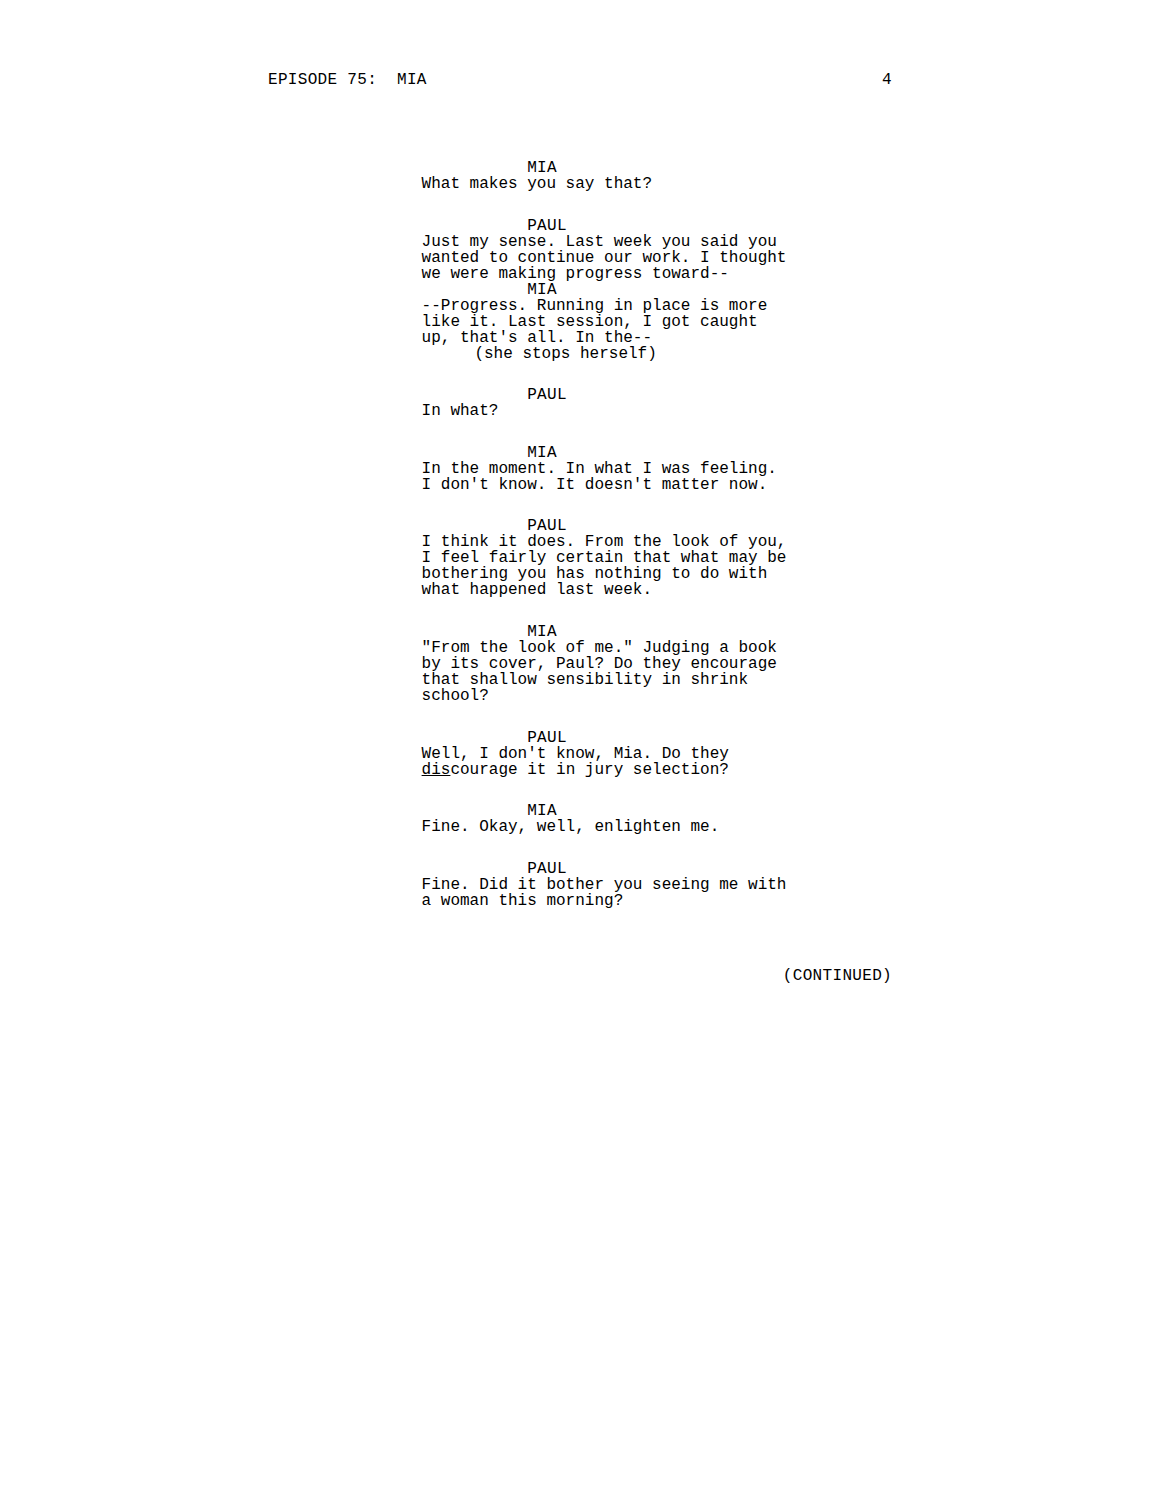Episode 75: Mia 4
Mia
What makes you say that?
Paul
Just my sense. Last week you said you wanted to continue our work. I thought we were making progress toward--
Mia
--Progress. Running in place is more like it. Last session, I got caught up, that's all. In the--
(she stops herself)
Paul
In what?
Mia
In the moment. In what I was feeling. I don't know. It doesn't matter now.
Paul
I think it does. From the look of you, I feel fairly certain that what may be bothering you has nothing to do with what happened last week.
Mia
"From the look of me." Judging a book by its cover, Paul? Do they encourage that shallow sensibility in shrink school?
Paul
Well, I don't know, Mia. Do they discourage it in jury selection?
Mia
Fine. Okay, well, enlighten me.
Paul
Fine. Did it bother you seeing me with a woman this morning?
(CONTINUED)